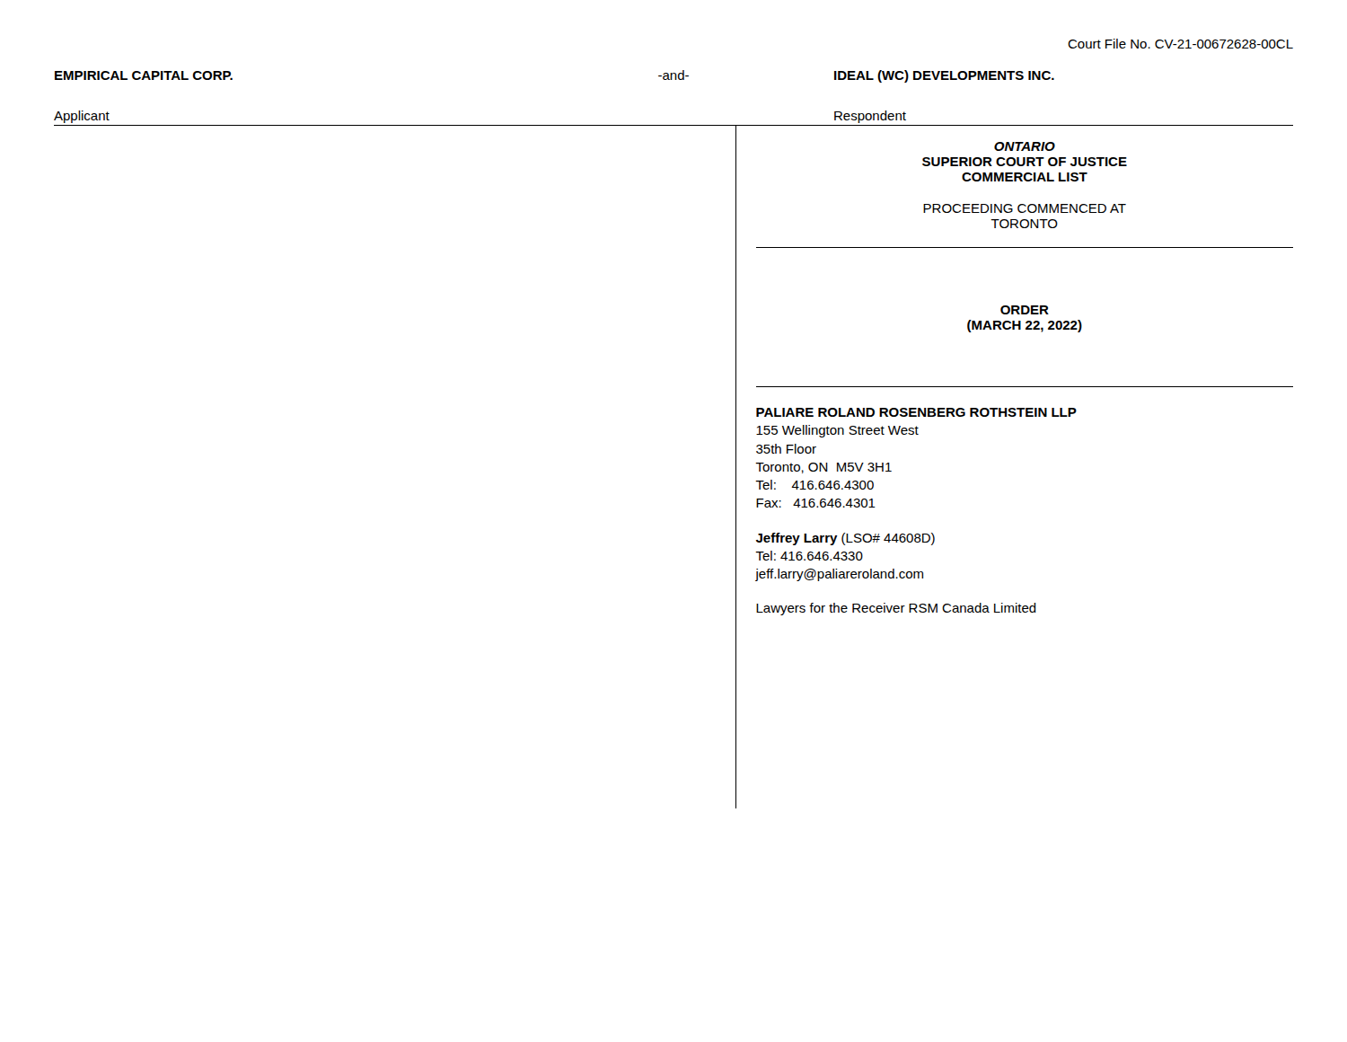Court File No. CV-21-00672628-00CL
EMPIRICAL CAPITAL CORP.
-and-
IDEAL (WC) DEVELOPMENTS INC.
Applicant
Respondent
| | ONTARIO SUPERIOR COURT OF JUSTICE COMMERCIAL LIST PROCEEDING COMMENCED AT TORONTO ORDER (MARCH 22, 2022) PALIARE ROLAND ROSENBERG ROTHSTEIN LLP 155 Wellington Street West 35th Floor Toronto, ON M5V 3H1 Tel: 416.646.4300 Fax: 416.646.4301 Jeffrey Larry (LSO# 44608D) Tel: 416.646.4330 jeff.larry@paliareroland.com Lawyers for the Receiver RSM Canada Limited |